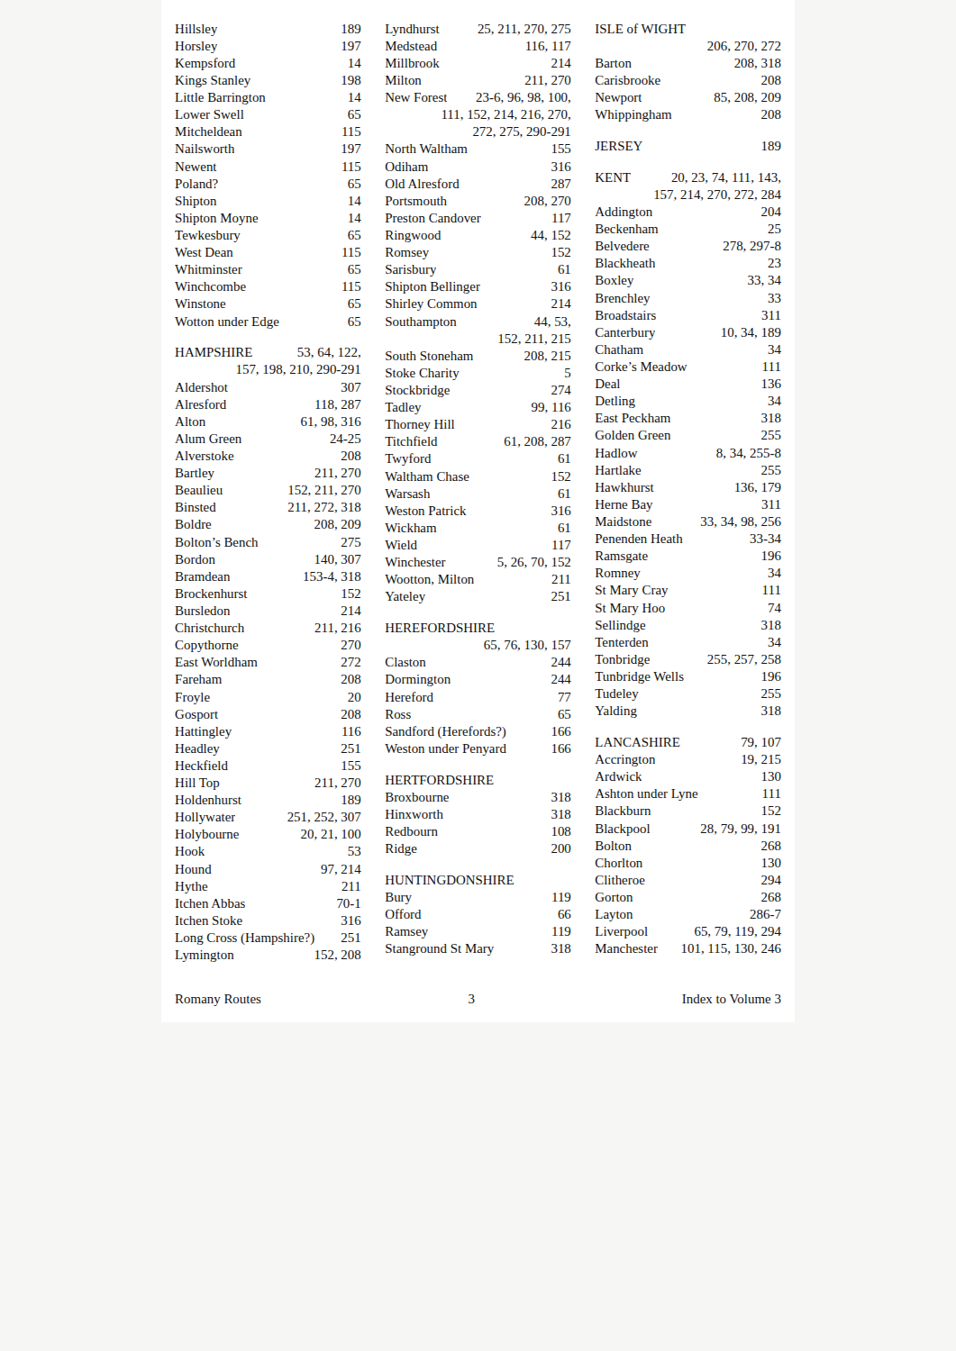Hillsley 189
Horsley 197
Kempsford 14
Kings Stanley 198
Little Barrington 14
Lower Swell 65
Mitcheldean 115
Nailsworth 197
Newent 115
Poland?65
Shipton 14
Shipton Moyne 14
Tewkesbury 65
West Dean 115
Whitminster 65
Winchcombe 115
Winstone 65
Wotton under Edge 65
HAMPSHIRE 53, 64, 122,
157, 198, 210, 290-291
Aldershot 307
Alresford 118, 287
Alton 61, 98, 316
Alum Green 24-25
Alverstoke 208
Bartley 211, 270
Beaulieu 152, 211, 270
Binsted 211, 272, 318
Boldre 208, 209
Bolton’s Bench 275
Bordon 140, 307
Bramdean 153-4, 318
Brockenhurst 152
Bursledon 214
Christchurch 211, 216
Copythorne 270
East Worldham 272
Fareham 208
Froyle 20
Gosport 208
Hattingley 116
Headley 251
Heckfield 155
Hill Top 211, 270
Holdenhurst 189
Hollywater 251, 252, 307
Holybourne 20, 21, 100
Hook 53
Hound 97, 214
Hythe 211
Itchen Abbas 70-1
Itchen Stoke 316
Long Cross (Hampshire?) 251
Lymington 152, 208
Lyndhurst 25, 211, 270, 275
Medstead 116, 117
Millbrook 214
Milton 211, 270
New Forest 23-6, 96, 98, 100,
111, 152, 214, 216, 270,
272, 275, 290-291
North Waltham 155
Odiham 316
Old Alresford 287
Portsmouth 208, 270
Preston Candover 117
Ringwood 44, 152
Romsey 152
Sarisbury 61
Shipton Bellinger 316
Shirley Common 214
Southampton 44, 53,
152, 211, 215
South Stoneham 208, 215
Stoke Charity 5
Stockbridge 274
Tadley 99, 116
Thorney Hill 216
Titchfield 61, 208, 287
Twyford 61
Waltham Chase 152
Warsash 61
Weston Patrick 316
Wickham 61
Wield 117
Winchester 5, 26, 70, 152
Wootton, Milton 211
Yateley 251
HEREFORDSHIRE
65, 76, 130, 157
Claston 244
Dormington 244
Hereford 77
Ross 65
Sandford (Herefords?) 166
Weston under Penyard 166
HERTFORDSHIRE
Broxbourne 318
Hinxworth 318
Redbourn 108
Ridge 200
HUNTINGDONSHIRE
Bury 119
Offord 66
Ramsey 119
Stanground St Mary 318
ISLE of WIGHT
206, 270, 272
Barton 208, 318
Carisbrooke 208
Newport 85, 208, 209
Whippingham 208
JERSEY 189
KENT 20, 23, 74, 111, 143,
157, 214, 270, 272, 284
Addington 204
Beckenham 25
Belvedere 278, 297-8
Blackheath 23
Boxley 33, 34
Brenchley 33
Broadstairs 311
Canterbury 10, 34, 189
Chatham 34
Corke’s Meadow 111
Deal 136
Detling 34
East Peckham 318
Golden Green 255
Hadlow 8, 34, 255-8
Hartlake 255
Hawkhurst 136, 179
Herne Bay 311
Maidstone 33, 34, 98, 256
Penenden Heath 33-34
Ramsgate 196
Romney 34
St Mary Cray 111
St Mary Hoo 74
Sellindge 318
Tenterden 34
Tonbridge 255, 257, 258
Tunbridge Wells 196
Tudeley 255
Yalding 318
LANCASHIRE 79, 107
Accrington 19, 215
Ardwick 130
Ashton under Lyne 111
Blackburn 152
Blackpool 28, 79, 99, 191
Bolton 268
Chorlton 130
Clitheroe 294
Gorton 268
Layton 286-7
Liverpool 65, 79, 119, 294
Manchester 101, 115, 130, 246
Romany Routes
3
Index to Volume 3